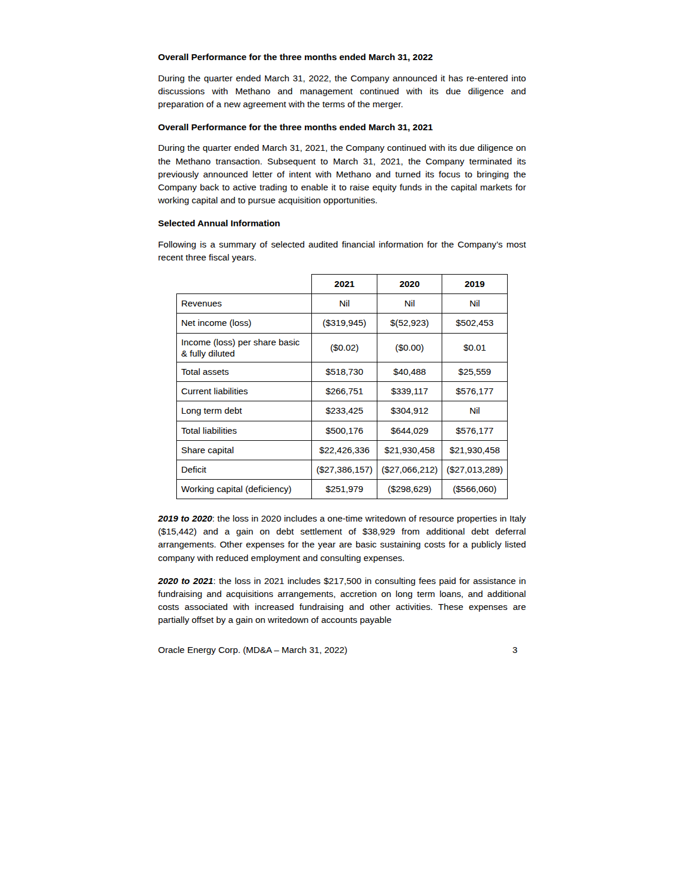Overall Performance for the three months ended March 31, 2022
During the quarter ended March 31, 2022, the Company announced it has re-entered into discussions with Methano and management continued with its due diligence and preparation of a new agreement with the terms of the merger.
Overall Performance for the three months ended March 31, 2021
During the quarter ended March 31, 2021, the Company continued with its due diligence on the Methano transaction. Subsequent to March 31, 2021, the Company terminated its previously announced letter of intent with Methano and turned its focus to bringing the Company back to active trading to enable it to raise equity funds in the capital markets for working capital and to pursue acquisition opportunities.
Selected Annual Information
Following is a summary of selected audited financial information for the Company’s most recent three fiscal years.
| | 2021 | 2020 | 2019 |
| --- | --- | --- | --- |
| Revenues | Nil | Nil | Nil |
| Net income (loss) | ($319,945) | $(52,923) | $502,453 |
| Income (loss) per share basic & fully diluted | ($0.02) | ($0.00) | $0.01 |
| Total assets | $518,730 | $40,488 | $25,559 |
| Current liabilities | $266,751 | $339,117 | $576,177 |
| Long term debt | $233,425 | $304,912 | Nil |
| Total liabilities | $500,176 | $644,029 | $576,177 |
| Share capital | $22,426,336 | $21,930,458 | $21,930,458 |
| Deficit | ($27,386,157) | ($27,066,212) | ($27,013,289) |
| Working capital (deficiency) | $251,979 | ($298,629) | ($566,060) |
2019 to 2020: the loss in 2020 includes a one-time writedown of resource properties in Italy ($15,442) and a gain on debt settlement of $38,929 from additional debt deferral arrangements. Other expenses for the year are basic sustaining costs for a publicly listed company with reduced employment and consulting expenses.
2020 to 2021: the loss in 2021 includes $217,500 in consulting fees paid for assistance in fundraising and acquisitions arrangements, accretion on long term loans, and additional costs associated with increased fundraising and other activities. These expenses are partially offset by a gain on writedown of accounts payable
Oracle Energy Corp. (MD&A – March 31, 2022) 3